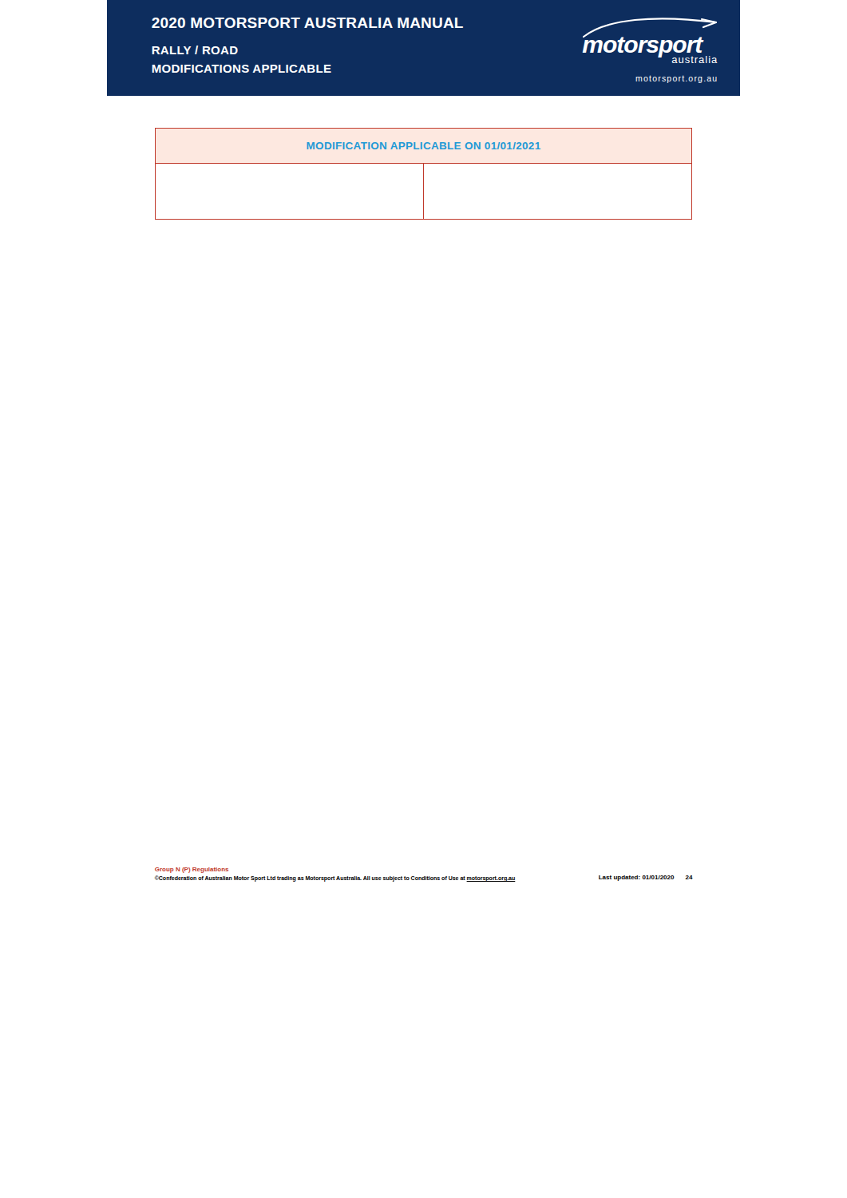2020 MOTORSPORT AUSTRALIA MANUAL
RALLY / ROAD MODIFICATIONS APPLICABLE
motorsport
australia
motorsport.org.au
| MODIFICATION APPLICABLE ON 01/01/2021 |
Group N (P) Regulations
©Confederation of Australian Motor Sport Ltd trading as Motorsport Australia. All use subject to Conditions of Use at motorsport.org.au
Last updated: 01/01/202024